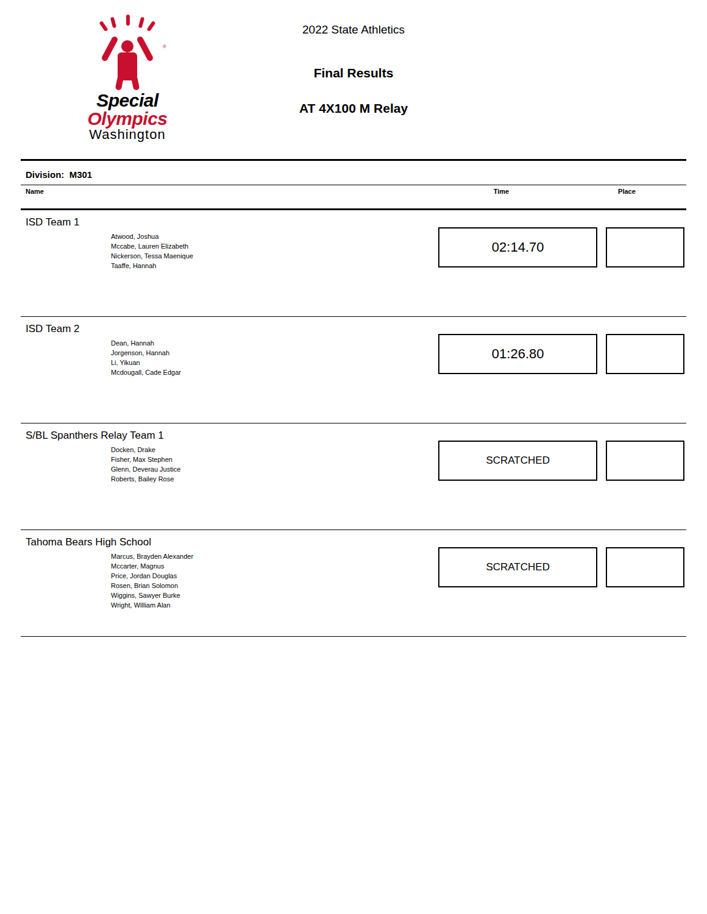®
Special
Olympics
Washington
2022 State Athletics
Final Results
AT 4X100 M Relay
Division: M301
Name
Time
Place
ISD Team 1
Atwood, Joshua
Mccabe, Lauren Elizabeth
Nickerson, Tessa Maenique
Taaffe, Hannah
02:14.70
ISD Team 2
Dean, Hannah
Jorgenson, Hannah
Li, Yikuan
Mcdougall, Cade Edgar
01:26.80
S/BL Spanthers Relay Team 1
Docken, Drake
Fisher, Max Stephen
Glenn, Deverau Justice
Roberts, Bailey Rose
SCRATCHED
Tahoma Bears High School
Marcus, Brayden Alexander
Mccarter, Magnus
Price, Jordan Douglas
Rosen, Brian Solomon
Wiggins, Sawyer Burke
Wright, William Alan
SCRATCHED